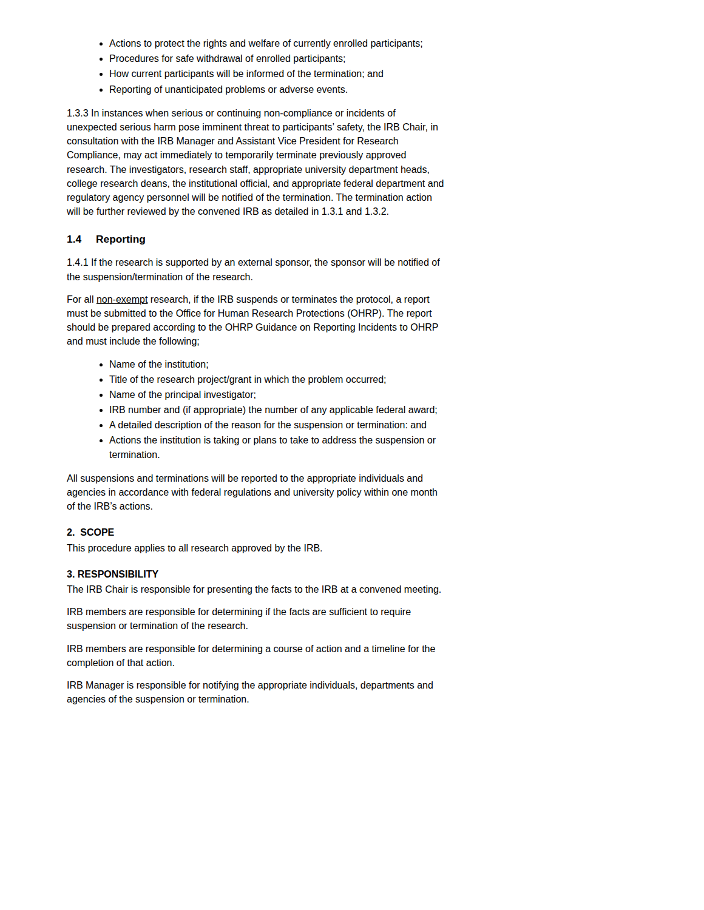Actions to protect the rights and welfare of currently enrolled participants;
Procedures for safe withdrawal of enrolled participants;
How current participants will be informed of the termination; and
Reporting of unanticipated problems or adverse events.
1.3.3 In instances when serious or continuing non-compliance or incidents of unexpected serious harm pose imminent threat to participants’ safety, the IRB Chair, in consultation with the IRB Manager and Assistant Vice President for Research Compliance, may act immediately to temporarily terminate previously approved research. The investigators, research staff, appropriate university department heads, college research deans, the institutional official, and appropriate federal department and regulatory agency personnel will be notified of the termination. The termination action will be further reviewed by the convened IRB as detailed in 1.3.1 and 1.3.2.
1.4 Reporting
1.4.1 If the research is supported by an external sponsor, the sponsor will be notified of the suspension/termination of the research.
For all non-exempt research, if the IRB suspends or terminates the protocol, a report must be submitted to the Office for Human Research Protections (OHRP). The report should be prepared according to the OHRP Guidance on Reporting Incidents to OHRP and must include the following;
Name of the institution;
Title of the research project/grant in which the problem occurred;
Name of the principal investigator;
IRB number and (if appropriate) the number of any applicable federal award;
A detailed description of the reason for the suspension or termination: and
Actions the institution is taking or plans to take to address the suspension or termination.
All suspensions and terminations will be reported to the appropriate individuals and agencies in accordance with federal regulations and university policy within one month of the IRB’s actions.
2. SCOPE
This procedure applies to all research approved by the IRB.
3. RESPONSIBILITY
The IRB Chair is responsible for presenting the facts to the IRB at a convened meeting.
IRB members are responsible for determining if the facts are sufficient to require suspension or termination of the research.
IRB members are responsible for determining a course of action and a timeline for the completion of that action.
IRB Manager is responsible for notifying the appropriate individuals, departments and agencies of the suspension or termination.